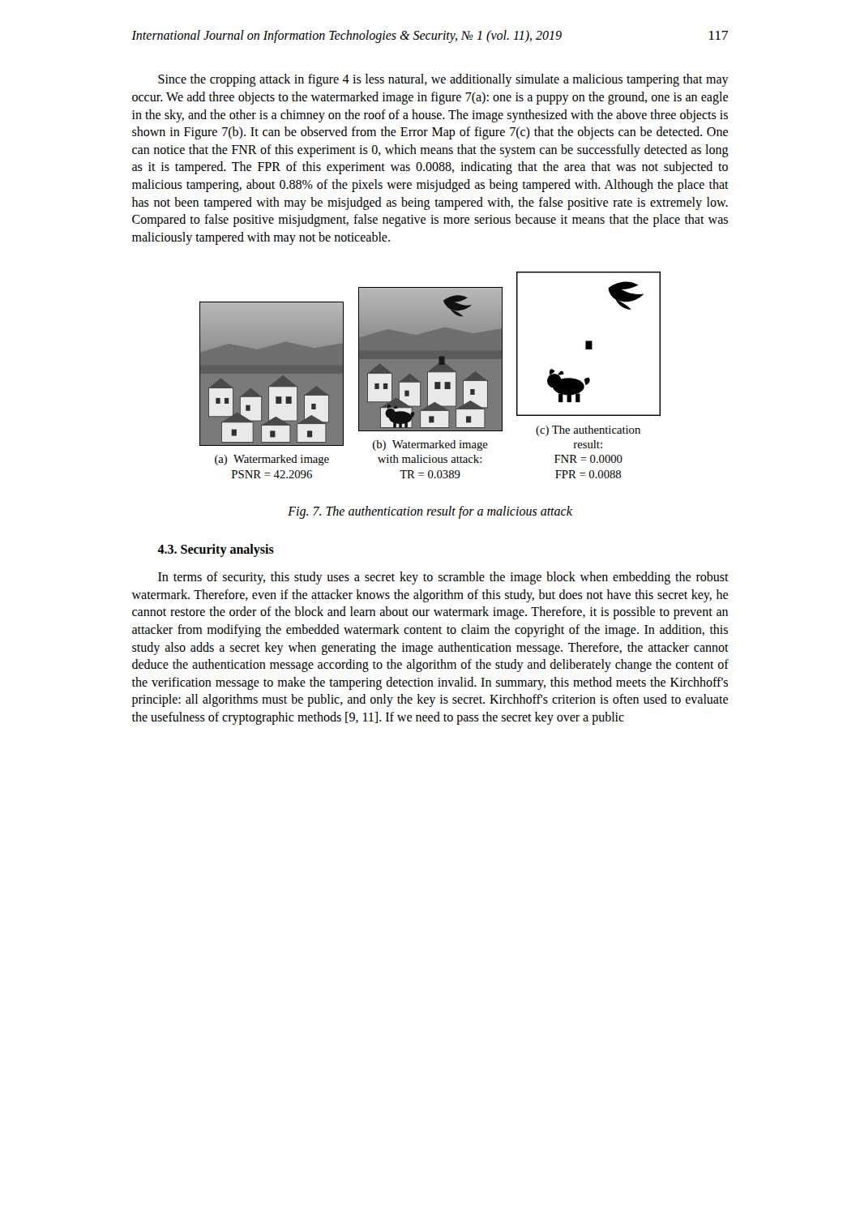International Journal on Information Technologies & Security, № 1 (vol. 11), 2019 117
Since the cropping attack in figure 4 is less natural, we additionally simulate a malicious tampering that may occur. We add three objects to the watermarked image in figure 7(a): one is a puppy on the ground, one is an eagle in the sky, and the other is a chimney on the roof of a house. The image synthesized with the above three objects is shown in Figure 7(b). It can be observed from the Error Map of figure 7(c) that the objects can be detected. One can notice that the FNR of this experiment is 0, which means that the system can be successfully detected as long as it is tampered. The FPR of this experiment was 0.0088, indicating that the area that was not subjected to malicious tampering, about 0.88% of the pixels were misjudged as being tampered with. Although the place that has not been tampered with may be misjudged as being tampered with, the false positive rate is extremely low. Compared to false positive misjudgment, false negative is more serious because it means that the place that was maliciously tampered with may not be noticeable.
(a) Watermarked image
PSNR = 42.2096
(b) Watermarked image
with malicious attack:
TR = 0.0389
(c) The authentication
result:
FNR = 0.0000
FPR = 0.0088
Fig. 7. The authentication result for a malicious attack
4.3. Security analysis
In terms of security, this study uses a secret key to scramble the image block when embedding the robust watermark. Therefore, even if the attacker knows the algorithm of this study, but does not have this secret key, he cannot restore the order of the block and learn about our watermark image. Therefore, it is possible to prevent an attacker from modifying the embedded watermark content to claim the copyright of the image. In addition, this study also adds a secret key when generating the image authentication message. Therefore, the attacker cannot deduce the authentication message according to the algorithm of the study and deliberately change the content of the verification message to make the tampering detection invalid. In summary, this method meets the Kirchhoff's principle: all algorithms must be public, and only the key is secret. Kirchhoff's criterion is often used to evaluate the usefulness of cryptographic methods [9, 11]. If we need to pass the secret key over a public